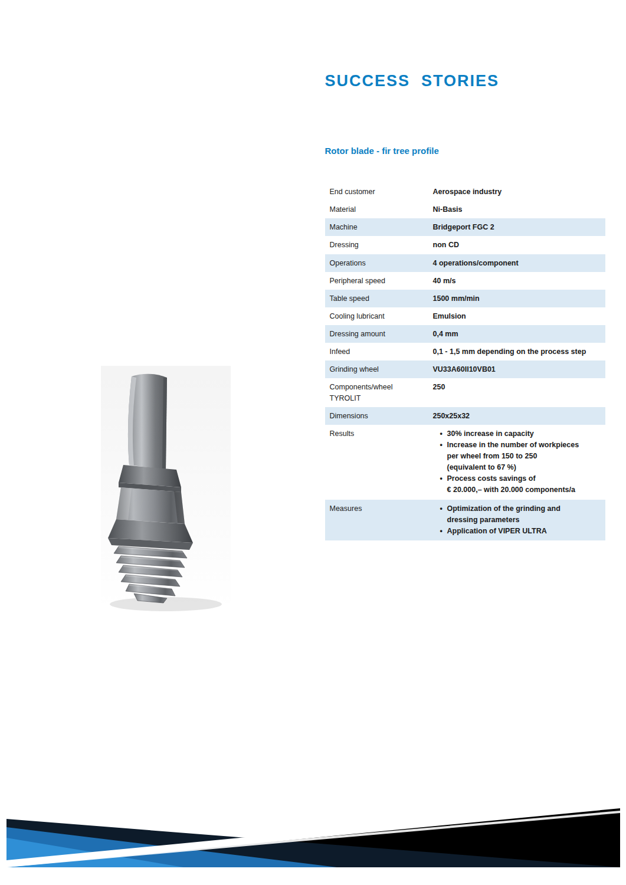Success Stories
Rotor blade - fir tree profile
| End customer | Aerospace industry |
| Material | Ni-Basis |
| Machine | Bridgeport FGC 2 |
| Dressing | non CD |
| Operations | 4 operations/component |
| Peripheral speed | 40 m/s |
| Table speed | 1500 mm/min |
| Cooling lubricant | Emulsion |
| Dressing amount | 0,4 mm |
| Infeed | 0,1 - 1,5 mm depending on the process step |
| Grinding wheel | VU33A60II10VB01 |
| Components/wheel TYROLIT | 250 |
| Dimensions | 250x25x32 |
| Results | 30% increase in capacity Increase in the number of workpieces per wheel from 150 to 250 (equivalent to 67 %) Process costs savings of € 20.000,– with 20.000 components/a |
| Measures | Optimization of the grinding and dressing parameters Application of VIPER ULTRA |